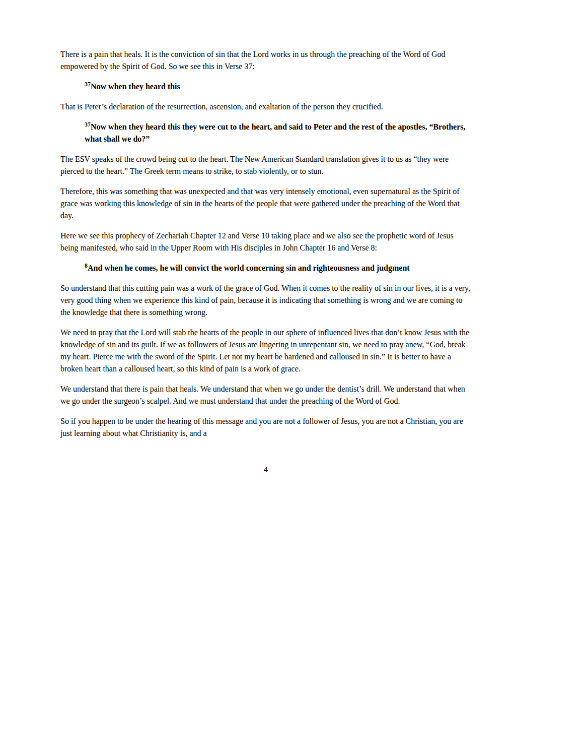There is a pain that heals. It is the conviction of sin that the Lord works in us through the preaching of the Word of God empowered by the Spirit of God. So we see this in Verse 37:
37Now when they heard this
That is Peter’s declaration of the resurrection, ascension, and exaltation of the person they crucified.
37Now when they heard this they were cut to the heart, and said to Peter and the rest of the apostles, “Brothers, what shall we do?”
The ESV speaks of the crowd being cut to the heart. The New American Standard translation gives it to us as “they were pierced to the heart.” The Greek term means to strike, to stab violently, or to stun.
Therefore, this was something that was unexpected and that was very intensely emotional, even supernatural as the Spirit of grace was working this knowledge of sin in the hearts of the people that were gathered under the preaching of the Word that day.
Here we see this prophecy of Zechariah Chapter 12 and Verse 10 taking place and we also see the prophetic word of Jesus being manifested, who said in the Upper Room with His disciples in John Chapter 16 and Verse 8:
8And when he comes, he will convict the world concerning sin and righteousness and judgment
So understand that this cutting pain was a work of the grace of God. When it comes to the reality of sin in our lives, it is a very, very good thing when we experience this kind of pain, because it is indicating that something is wrong and we are coming to the knowledge that there is something wrong.
We need to pray that the Lord will stab the hearts of the people in our sphere of influenced lives that don’t know Jesus with the knowledge of sin and its guilt. If we as followers of Jesus are lingering in unrepentant sin, we need to pray anew, “God, break my heart. Pierce me with the sword of the Spirit. Let not my heart be hardened and calloused in sin.” It is better to have a broken heart than a calloused heart, so this kind of pain is a work of grace.
We understand that there is pain that heals. We understand that when we go under the dentist’s drill. We understand that when we go under the surgeon’s scalpel. And we must understand that under the preaching of the Word of God.
So if you happen to be under the hearing of this message and you are not a follower of Jesus, you are not a Christian, you are just learning about what Christianity is, and a
4